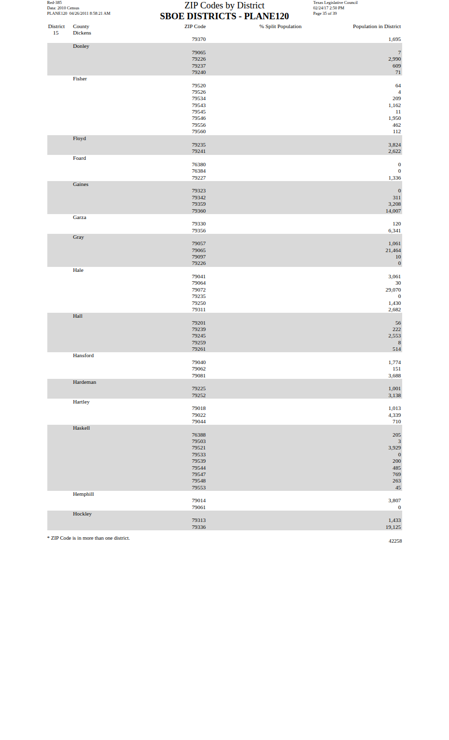| Red-385 Data: 2010 Census PLANE120 04/26/2011 8:58:21 AM | ZIP Codes by District SBOE DISTRICTS - PLANE120 | Texas Legislative Council 02/24/17 2:50 PM Page 35 of 39 |
| District | County | ZIP Code | % Split Population | Population in District |
| --- | --- | --- | --- | --- |
| 15 | Dickens | | | |
| | | 79370 | | 1,695 |
| | Donley | | | |
| | | 79065 | | 7 |
| | | 79226 | | 2,990 |
| | | 79237 | | 609 |
| | | 79240 | | 71 |
| | Fisher | | | |
| | | 79520 | | 64 |
| | | 79526 | | 4 |
| | | 79534 | | 209 |
| | | 79543 | | 1,162 |
| | | 79545 | | 11 |
| | | 79546 | | 1,950 |
| | | 79556 | | 462 |
| | | 79560 | | 112 |
| | Floyd | | | |
| | | 79235 | | 3,824 |
| | | 79241 | | 2,622 |
| | Foard | | | |
| | | 76380 | | 0 |
| | | 76384 | | 0 |
| | | 79227 | | 1,336 |
| | Gaines | | | |
| | | 79323 | | 0 |
| | | 79342 | | 311 |
| | | 79359 | | 3,208 |
| | | 79360 | | 14,007 |
| | Garza | | | |
| | | 79330 | | 120 |
| | | 79356 | | 6,341 |
| | Gray | | | |
| | | 79057 | | 1,061 |
| | | 79065 | | 21,464 |
| | | 79097 | | 10 |
| | | 79226 | | 0 |
| | Hale | | | |
| | | 79041 | | 3,061 |
| | | 79064 | | 30 |
| | | 79072 | | 29,070 |
| | | 79235 | | 0 |
| | | 79250 | | 1,430 |
| | | 79311 | | 2,682 |
| | Hall | | | |
| | | 79201 | | 56 |
| | | 79239 | | 222 |
| | | 79245 | | 2,553 |
| | | 79259 | | 8 |
| | | 79261 | | 514 |
| | Hansford | | | |
| | | 79040 | | 1,774 |
| | | 79062 | | 151 |
| | | 79081 | | 3,688 |
| | Hardeman | | | |
| | | 79225 | | 1,001 |
| | | 79252 | | 3,138 |
| | Hartley | | | |
| | | 79018 | | 1,013 |
| | | 79022 | | 4,339 |
| | | 79044 | | 710 |
| | Haskell | | | |
| | | 76388 | | 205 |
| | | 79503 | | 3 |
| | | 79521 | | 3,929 |
| | | 79533 | | 0 |
| | | 79539 | | 200 |
| | | 79544 | | 485 |
| | | 79547 | | 769 |
| | | 79548 | | 263 |
| | | 79553 | | 45 |
| | Hemphill | | | |
| | | 79014 | | 3,807 |
| | | 79061 | | 0 |
| | Hockley | | | |
| | | 79313 | | 1,433 |
| | | 79336 | | 19,125 |
* ZIP Code is in more than one district. 42258